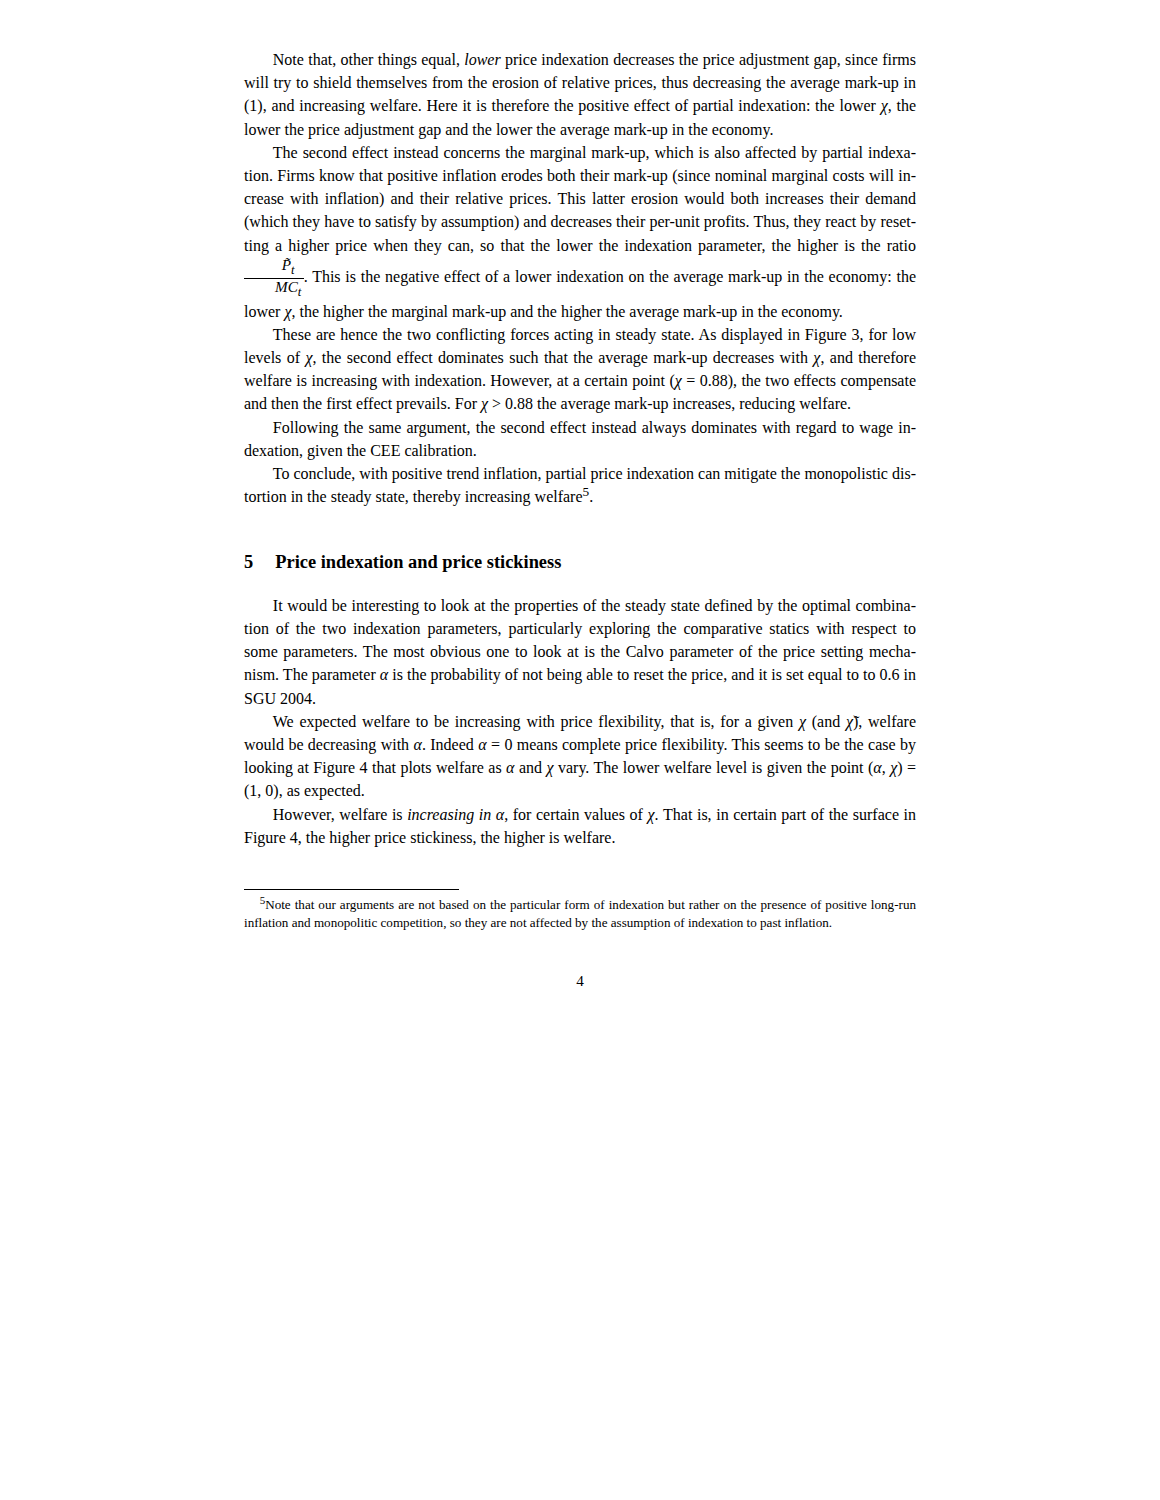Note that, other things equal, lower price indexation decreases the price adjustment gap, since firms will try to shield themselves from the erosion of relative prices, thus decreasing the average mark-up in (1), and increasing welfare. Here it is therefore the positive effect of partial indexation: the lower χ, the lower the price adjustment gap and the lower the average mark-up in the economy.
The second effect instead concerns the marginal mark-up, which is also affected by partial indexation. Firms know that positive inflation erodes both their mark-up (since nominal marginal costs will increase with inflation) and their relative prices. This latter erosion would both increases their demand (which they have to satisfy by assumption) and decreases their per-unit profits. Thus, they react by resetting a higher price when they can, so that the lower the indexation parameter, the higher is the ratio P̃t MCt. This is the negative effect of a lower indexation on the average mark-up in the economy: the lower χ, the higher the marginal mark-up and the higher the average mark-up in the economy.
These are hence the two conflicting forces acting in steady state. As displayed in Figure 3, for low levels of χ, the second effect dominates such that the average mark-up decreases with χ, and therefore welfare is increasing with indexation. However, at a certain point (χ = 0.88), the two effects compensate and then the first effect prevails. For χ > 0.88 the average mark-up increases, reducing welfare.
Following the same argument, the second effect instead always dominates with regard to wage indexation, given the CEE calibration.
To conclude, with positive trend inflation, partial price indexation can mitigate the monopolistic distortion in the steady state, thereby increasing welfare5.
5 Price indexation and price stickiness
It would be interesting to look at the properties of the steady state defined by the optimal combination of the two indexation parameters, particularly exploring the comparative statics with respect to some parameters. The most obvious one to look at is the Calvo parameter of the price setting mechanism. The parameter α is the probability of not being able to reset the price, and it is set equal to to 0.6 in SGU 2004.
We expected welfare to be increasing with price flexibility, that is, for a given χ (and χ̃), welfare would be decreasing with α. Indeed α = 0 means complete price flexibility. This seems to be the case by looking at Figure 4 that plots welfare as α and χ vary. The lower welfare level is given the point (α, χ) = (1, 0), as expected.
However, welfare is increasing in α, for certain values of χ. That is, in certain part of the surface in Figure 4, the higher price stickiness, the higher is welfare.
5Note that our arguments are not based on the particular form of indexation but rather on the presence of positive long-run inflation and monopolitic competition, so they are not affected by the assumption of indexation to past inflation.
4